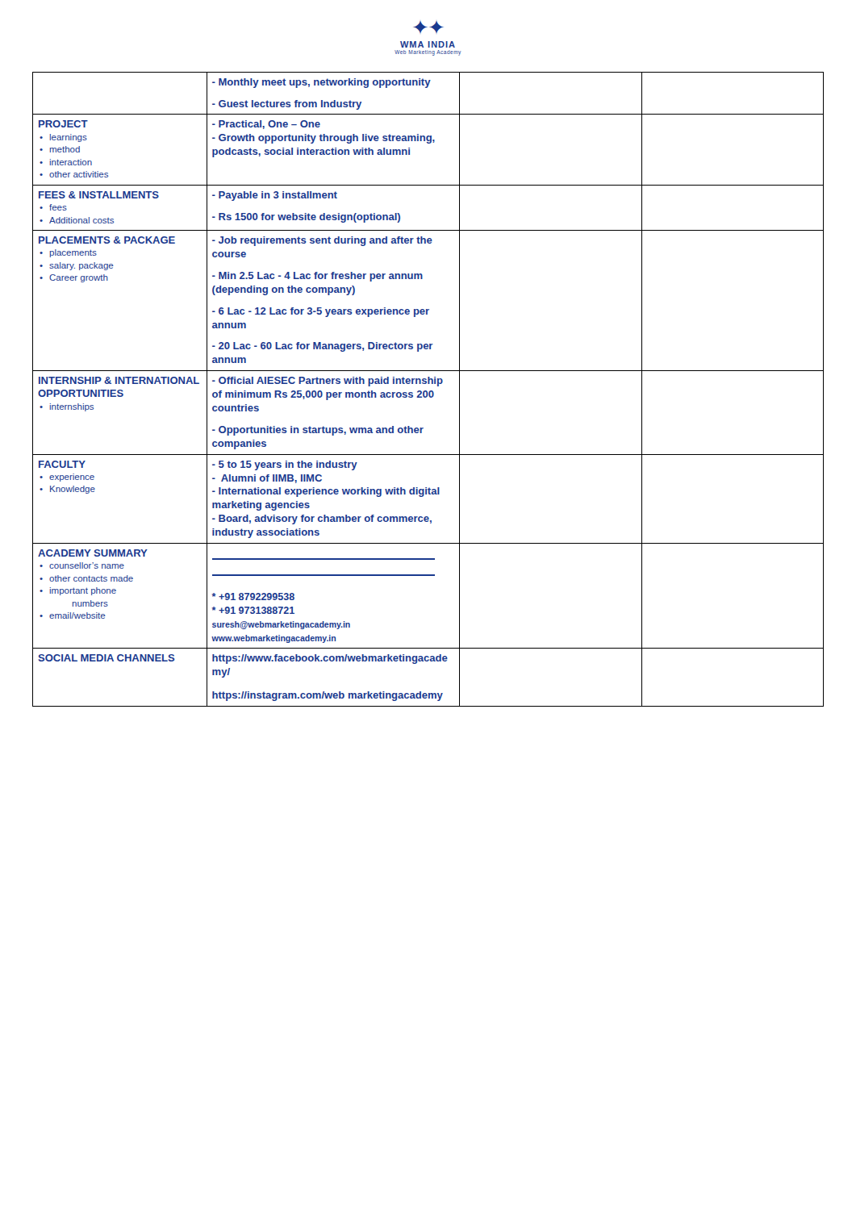✦✦
WMA INDIA
Web Marketing Academy
| | - Monthly meet ups, networking opportunity - Guest lectures from Industry | | |
| PROJECT learnings method interaction other activities | - Practical, One – One - Growth opportunity through live streaming, podcasts, social interaction with alumni | | |
| FEES & INSTALLMENTS fees Additional costs | - Payable in 3 installment - Rs 1500 for website design(optional) | | |
| PLACEMENTS & PACKAGE placements salary. package Career growth | - Job requirements sent during and after the course - Min 2.5 Lac - 4 Lac for fresher per annum (depending on the company) - 6 Lac - 12 Lac for 3-5 years experience per annum - 20 Lac - 60 Lac for Managers, Directors per annum | | |
| INTERNSHIP & INTERNATIONAL OPPORTUNITIES internships | - Official AIESEC Partners with paid internship of minimum Rs 25,000 per month across 200 countries - Opportunities in startups, wma and other companies | | |
| FACULTY experience Knowledge | - 5 to 15 years in the industry - Alumni of IIMB, IIMC - International experience working with digital marketing agencies - Board, advisory for chamber of commerce, industry associations | | |
| ACADEMY SUMMARY counsellor’s name other contacts made important phone numbers email/website | * +91 8792299538 * +91 9731388721 suresh@webmarketingacademy.in www.webmarketingacademy.in | | |
| SOCIAL MEDIA CHANNELS | https://www.facebook.com/webmarketingacademy/ https://instagram.com/web marketingacademy | | |